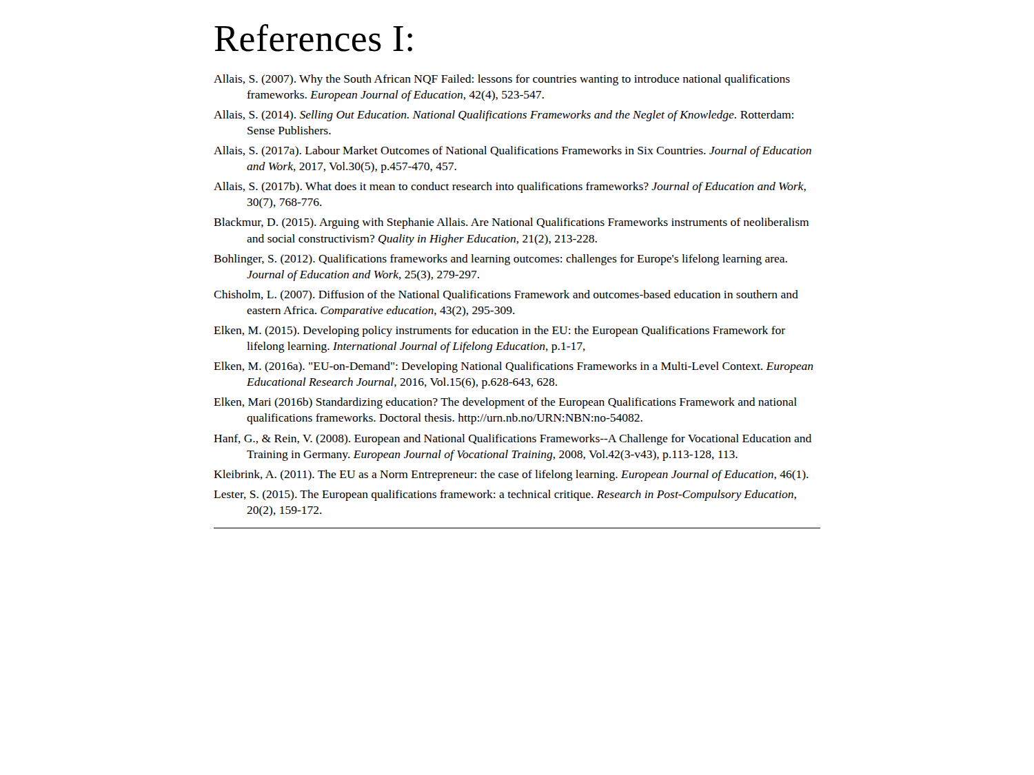References I:
Allais, S. (2007). Why the South African NQF Failed: lessons for countries wanting to introduce national qualifications frameworks. European Journal of Education, 42(4), 523-547.
Allais, S. (2014). Selling Out Education. National Qualifications Frameworks and the Neglet of Knowledge. Rotterdam: Sense Publishers.
Allais, S. (2017a). Labour Market Outcomes of National Qualifications Frameworks in Six Countries. Journal of Education and Work, 2017, Vol.30(5), p.457-470, 457.
Allais, S. (2017b). What does it mean to conduct research into qualifications frameworks? Journal of Education and Work, 30(7), 768-776.
Blackmur, D. (2015). Arguing with Stephanie Allais. Are National Qualifications Frameworks instruments of neoliberalism and social constructivism? Quality in Higher Education, 21(2), 213-228.
Bohlinger, S. (2012). Qualifications frameworks and learning outcomes: challenges for Europe's lifelong learning area. Journal of Education and Work, 25(3), 279-297.
Chisholm, L. (2007). Diffusion of the National Qualifications Framework and outcomes-based education in southern and eastern Africa. Comparative education, 43(2), 295-309.
Elken, M. (2015). Developing policy instruments for education in the EU: the European Qualifications Framework for lifelong learning. International Journal of Lifelong Education, p.1-17,
Elken, M. (2016a). "EU-on-Demand": Developing National Qualifications Frameworks in a Multi-Level Context. European Educational Research Journal, 2016, Vol.15(6), p.628-643, 628.
Elken, Mari (2016b) Standardizing education? The development of the European Qualifications Framework and national qualifications frameworks. Doctoral thesis. http://urn.nb.no/URN:NBN:no-54082.
Hanf, G., & Rein, V. (2008). European and National Qualifications Frameworks--A Challenge for Vocational Education and Training in Germany. European Journal of Vocational Training, 2008, Vol.42(3-v43), p.113-128, 113.
Kleibrink, A. (2011). The EU as a Norm Entrepreneur: the case of lifelong learning. European Journal of Education, 46(1).
Lester, S. (2015). The European qualifications framework: a technical critique. Research in Post-Compulsory Education, 20(2), 159-172.